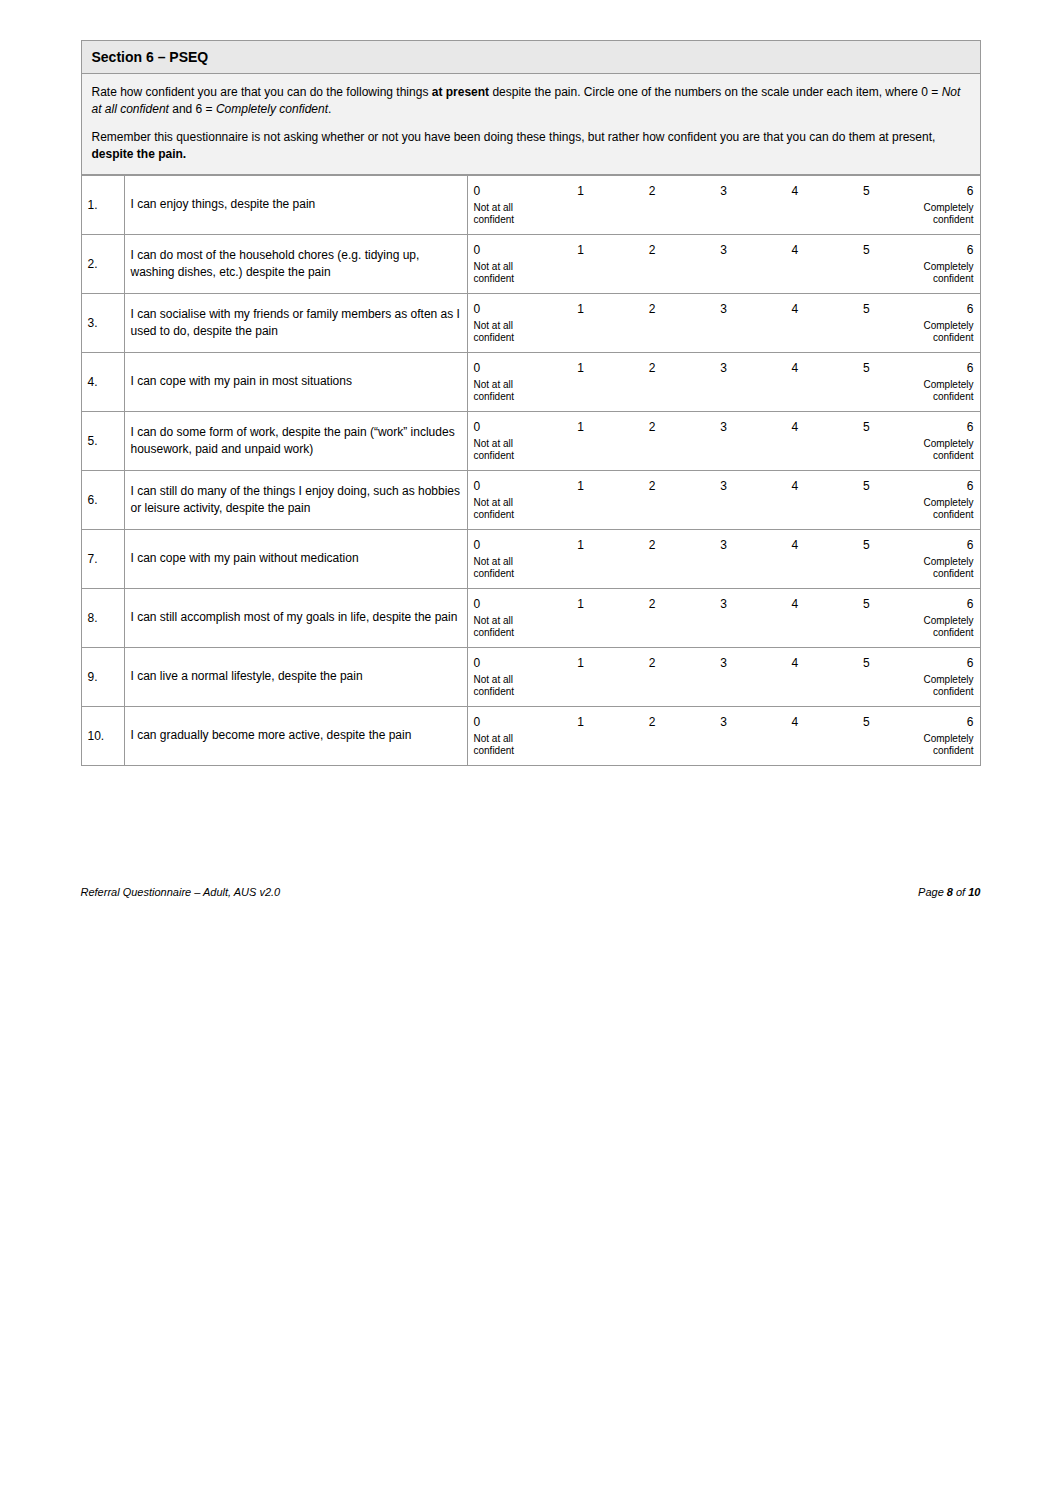Section 6 – PSEQ
Rate how confident you are that you can do the following things at present despite the pain. Circle one of the numbers on the scale under each item, where 0 = Not at all confident and 6 = Completely confident.
Remember this questionnaire is not asking whether or not you have been doing these things, but rather how confident you are that you can do them at present, despite the pain.
| 1. | I can enjoy things, despite the pain | 0 1 2 3 4 5 6 Not at all confident Completely confident |
| 2. | I can do most of the household chores (e.g. tidying up, washing dishes, etc.) despite the pain | 0 1 2 3 4 5 6 Not at all confident Completely confident |
| 3. | I can socialise with my friends or family members as often as I used to do, despite the pain | 0 1 2 3 4 5 6 Not at all confident Completely confident |
| 4. | I can cope with my pain in most situations | 0 1 2 3 4 5 6 Not at all confident Completely confident |
| 5. | I can do some form of work, despite the pain (“work” includes housework, paid and unpaid work) | 0 1 2 3 4 5 6 Not at all confident Completely confident |
| 6. | I can still do many of the things I enjoy doing, such as hobbies or leisure activity, despite the pain | 0 1 2 3 4 5 6 Not at all confident Completely confident |
| 7. | I can cope with my pain without medication | 0 1 2 3 4 5 6 Not at all confident Completely confident |
| 8. | I can still accomplish most of my goals in life, despite the pain | 0 1 2 3 4 5 6 Not at all confident Completely confident |
| 9. | I can live a normal lifestyle, despite the pain | 0 1 2 3 4 5 6 Not at all confident Completely confident |
| 10. | I can gradually become more active, despite the pain | 0 1 2 3 4 5 6 Not at all confident Completely confident |
Referral Questionnaire – Adult, AUS v2.0
Page 8 of 10